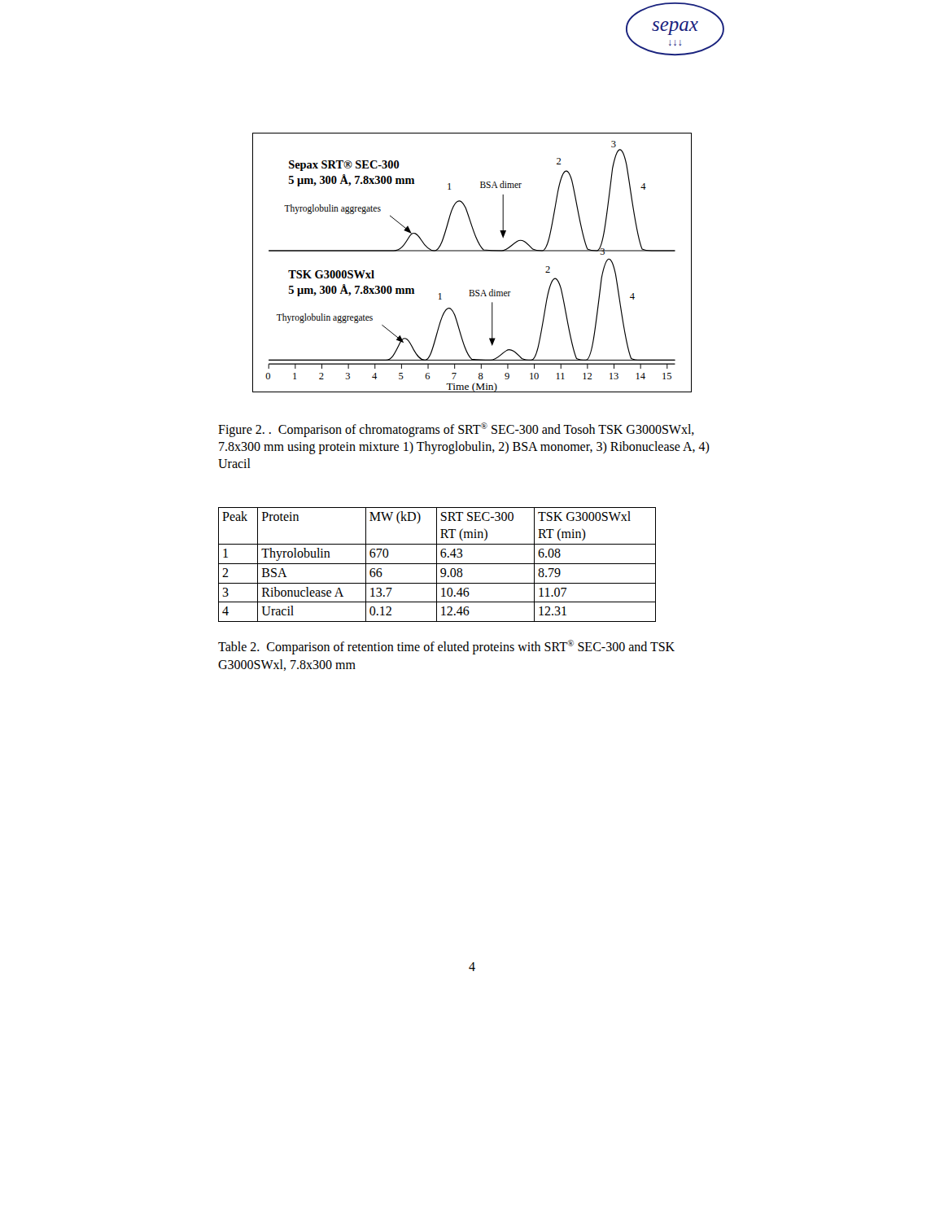sepax ↓↓↓
Sepax SRT® SEC-300 5 µm, 300 Å, 7.8x300 mm 1 2 3 4 BSA dimer Thyroglobulin aggregates TSK G3000SWxl 5 µm, 300 Å, 7.8x300 mm 1 2 3 4 BSA dimer Thyroglobulin aggregates 0 1 2 3 4 5 6 7 8 9 10 11 12 13 14 15 Time (Min)
Figure 2. . Comparison of chromatograms of SRT® SEC-300 and Tosoh TSK G3000SWxl, 7.8x300 mm using protein mixture 1) Thyroglobulin, 2) BSA monomer, 3) Ribonuclease A, 4) Uracil
| Peak | Protein | MW (kD) | SRT SEC-300 RT (min) | TSK G3000SWxl RT (min) |
| --- | --- | --- | --- | --- |
| 1 | Thyrolobulin | 670 | 6.43 | 6.08 |
| 2 | BSA | 66 | 9.08 | 8.79 |
| 3 | Ribonuclease A | 13.7 | 10.46 | 11.07 |
| 4 | Uracil | 0.12 | 12.46 | 12.31 |
Table 2. Comparison of retention time of eluted proteins with SRT® SEC-300 and TSK G3000SWxl, 7.8x300 mm
4